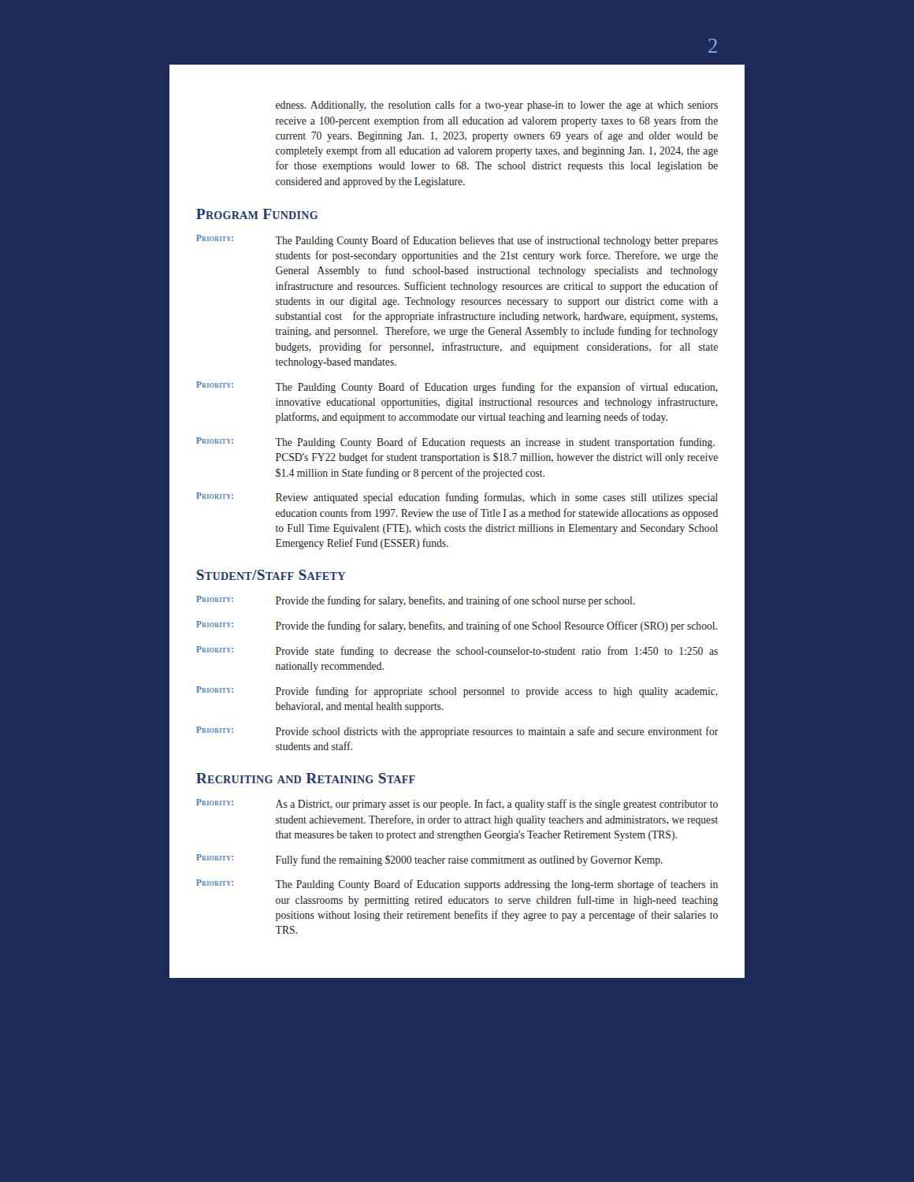2
edness. Additionally, the resolution calls for a two-year phase-in to lower the age at which seniors receive a 100-percent exemption from all education ad valorem property taxes to 68 years from the current 70 years. Beginning Jan. 1, 2023, property owners 69 years of age and older would be completely exempt from all education ad valorem property taxes, and beginning Jan. 1, 2024, the age for those exemptions would lower to 68. The school district requests this local legislation be considered and approved by the Legislature.
Program Funding
Priority:
The Paulding County Board of Education believes that use of instructional technology better prepares students for post-secondary opportunities and the 21st century work force. Therefore, we urge the General Assembly to fund school-based instructional technology specialists and technology infrastructure and resources. Sufficient technology resources are critical to support the education of students in our digital age. Technology resources necessary to support our district come with a substantial cost for the appropriate infrastructure including network, hardware, equipment, systems, training, and personnel. Therefore, we urge the General Assembly to include funding for technology budgets, providing for personnel, infrastructure, and equipment considerations, for all state technology-based mandates.
Priority:
The Paulding County Board of Education urges funding for the expansion of virtual education, innovative educational opportunities, digital instructional resources and technology infrastructure, platforms, and equipment to accommodate our virtual teaching and learning needs of today.
Priority:
The Paulding County Board of Education requests an increase in student transportation funding. PCSD's FY22 budget for student transportation is $18.7 million, however the district will only receive $1.4 million in State funding or 8 percent of the projected cost.
Priority:
Review antiquated special education funding formulas, which in some cases still utilizes special education counts from 1997. Review the use of Title I as a method for statewide allocations as opposed to Full Time Equivalent (FTE), which costs the district millions in Elementary and Secondary School Emergency Relief Fund (ESSER) funds.
Student/Staff Safety
Priority:
Provide the funding for salary, benefits, and training of one school nurse per school.
Priority:
Provide the funding for salary, benefits, and training of one School Resource Officer (SRO) per school.
Priority:
Provide state funding to decrease the school-counselor-to-student ratio from 1:450 to 1:250 as nationally recommended.
Priority:
Provide funding for appropriate school personnel to provide access to high quality academic, behavioral, and mental health supports.
Priority:
Provide school districts with the appropriate resources to maintain a safe and secure environment for students and staff.
Recruiting and Retaining Staff
Priority:
As a District, our primary asset is our people. In fact, a quality staff is the single greatest contributor to student achievement. Therefore, in order to attract high quality teachers and administrators, we request that measures be taken to protect and strengthen Georgia's Teacher Retirement System (TRS).
Priority:
Fully fund the remaining $2000 teacher raise commitment as outlined by Governor Kemp.
Priority:
The Paulding County Board of Education supports addressing the long-term shortage of teachers in our classrooms by permitting retired educators to serve children full-time in high-need teaching positions without losing their retirement benefits if they agree to pay a percentage of their salaries to TRS.